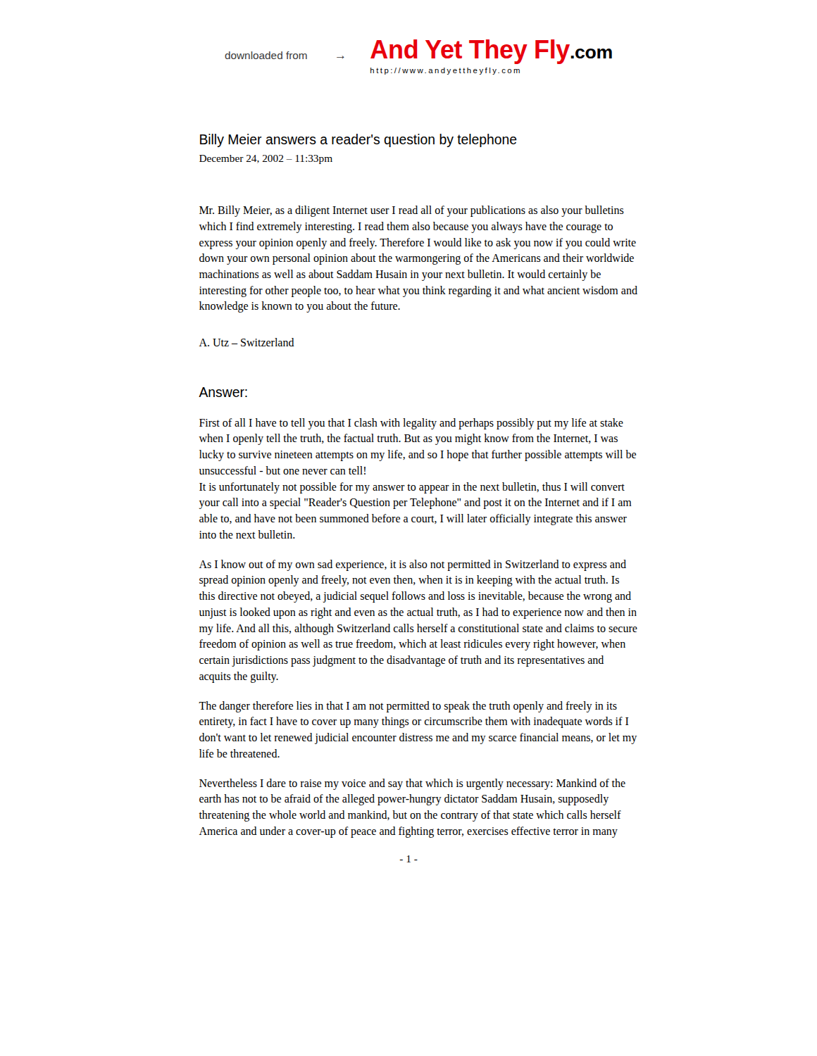AND YET THEY FLY . COM
downloaded from →
And Yet They Fly.com
http://www.andyettheyfly.com
Billy Meier answers a reader's question by telephone
December 24, 2002 – 11:33pm
Mr. Billy Meier, as a diligent Internet user I read all of your publications as also your bulletins which I find extremely interesting. I read them also because you always have the courage to express your opinion openly and freely. Therefore I would like to ask you now if you could write down your own personal opinion about the warmongering of the Americans and their worldwide machinations as well as about Saddam Husain in your next bulletin. It would certainly be interesting for other people too, to hear what you think regarding it and what ancient wisdom and knowledge is known to you about the future.
A. Utz – Switzerland
Answer:
First of all I have to tell you that I clash with legality and perhaps possibly put my life at stake when I openly tell the truth, the factual truth. But as you might know from the Internet, I was lucky to survive nineteen attempts on my life, and so I hope that further possible attempts will be unsuccessful - but one never can tell!
It is unfortunately not possible for my answer to appear in the next bulletin, thus I will convert your call into a special "Reader's Question per Telephone" and post it on the Internet and if I am able to, and have not been summoned before a court, I will later officially integrate this answer into the next bulletin.
As I know out of my own sad experience, it is also not permitted in Switzerland to express and spread opinion openly and freely, not even then, when it is in keeping with the actual truth. Is this directive not obeyed, a judicial sequel follows and loss is inevitable, because the wrong and unjust is looked upon as right and even as the actual truth, as I had to experience now and then in my life. And all this, although Switzerland calls herself a constitutional state and claims to secure freedom of opinion as well as true freedom, which at least ridicules every right however, when certain jurisdictions pass judgment to the disadvantage of truth and its representatives and acquits the guilty.
The danger therefore lies in that I am not permitted to speak the truth openly and freely in its entirety, in fact I have to cover up many things or circumscribe them with inadequate words if I don't want to let renewed judicial encounter distress me and my scarce financial means, or let my life be threatened.
Nevertheless I dare to raise my voice and say that which is urgently necessary: Mankind of the earth has not to be afraid of the alleged power-hungry dictator Saddam Husain, supposedly threatening the whole world and mankind, but on the contrary of that state which calls herself America and under a cover-up of peace and fighting terror, exercises effective terror in many
- 1 -